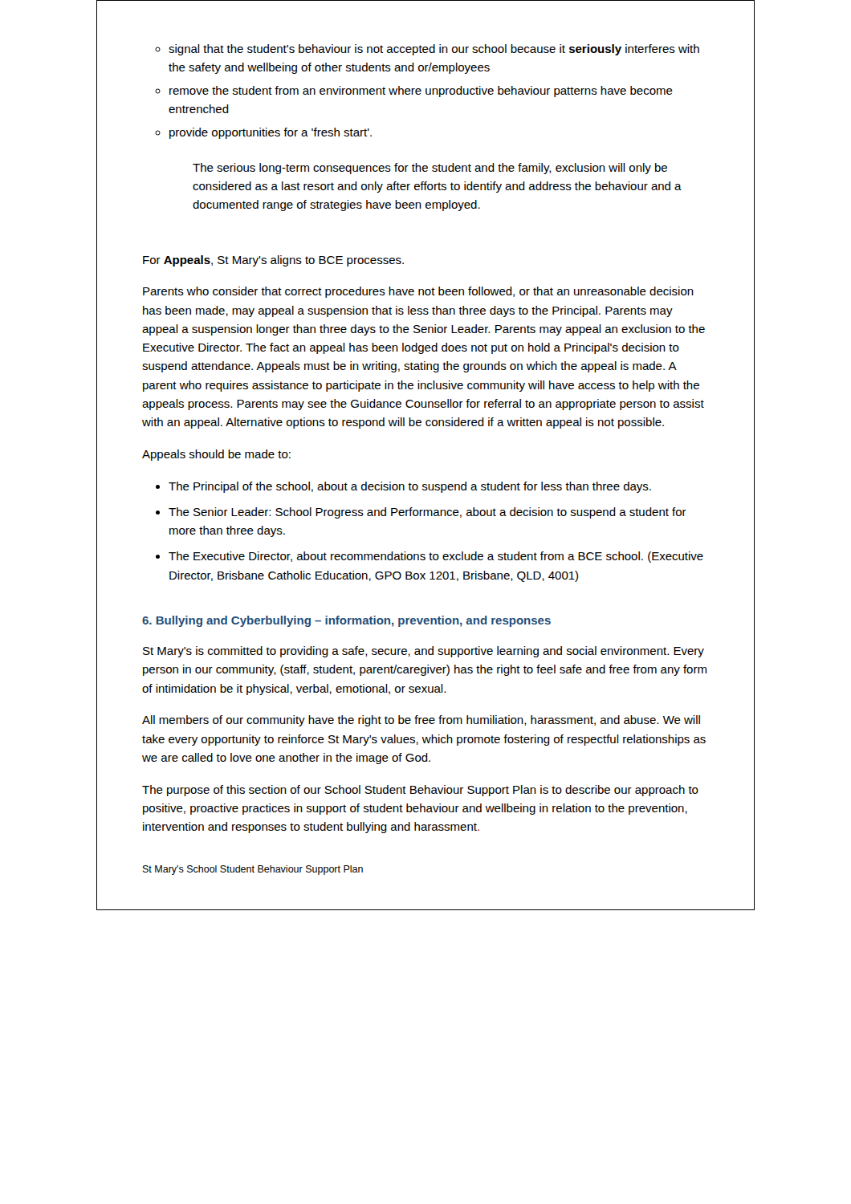signal that the student's behaviour is not accepted in our school because it seriously interferes with the safety and wellbeing of other students and or/employees
remove the student from an environment where unproductive behaviour patterns have become entrenched
provide opportunities for a 'fresh start'.
The serious long-term consequences for the student and the family, exclusion will only be considered as a last resort and only after efforts to identify and address the behaviour and a documented range of strategies have been employed.
For Appeals, St Mary's aligns to BCE processes.
Parents who consider that correct procedures have not been followed, or that an unreasonable decision has been made, may appeal a suspension that is less than three days to the Principal. Parents may appeal a suspension longer than three days to the Senior Leader. Parents may appeal an exclusion to the Executive Director. The fact an appeal has been lodged does not put on hold a Principal's decision to suspend attendance. Appeals must be in writing, stating the grounds on which the appeal is made. A parent who requires assistance to participate in the inclusive community will have access to help with the appeals process. Parents may see the Guidance Counsellor for referral to an appropriate person to assist with an appeal. Alternative options to respond will be considered if a written appeal is not possible.
Appeals should be made to:
The Principal of the school, about a decision to suspend a student for less than three days.
The Senior Leader: School Progress and Performance, about a decision to suspend a student for more than three days.
The Executive Director, about recommendations to exclude a student from a BCE school. (Executive Director, Brisbane Catholic Education, GPO Box 1201, Brisbane, QLD, 4001)
6. Bullying and Cyberbullying – information, prevention, and responses
St Mary's is committed to providing a safe, secure, and supportive learning and social environment. Every person in our community, (staff, student, parent/caregiver) has the right to feel safe and free from any form of intimidation be it physical, verbal, emotional, or sexual.
All members of our community have the right to be free from humiliation, harassment, and abuse. We will take every opportunity to reinforce St Mary's values, which promote fostering of respectful relationships as we are called to love one another in the image of God.
The purpose of this section of our School Student Behaviour Support Plan is to describe our approach to positive, proactive practices in support of student behaviour and wellbeing in relation to the prevention, intervention and responses to student bullying and harassment.
St Mary's School Student Behaviour Support Plan